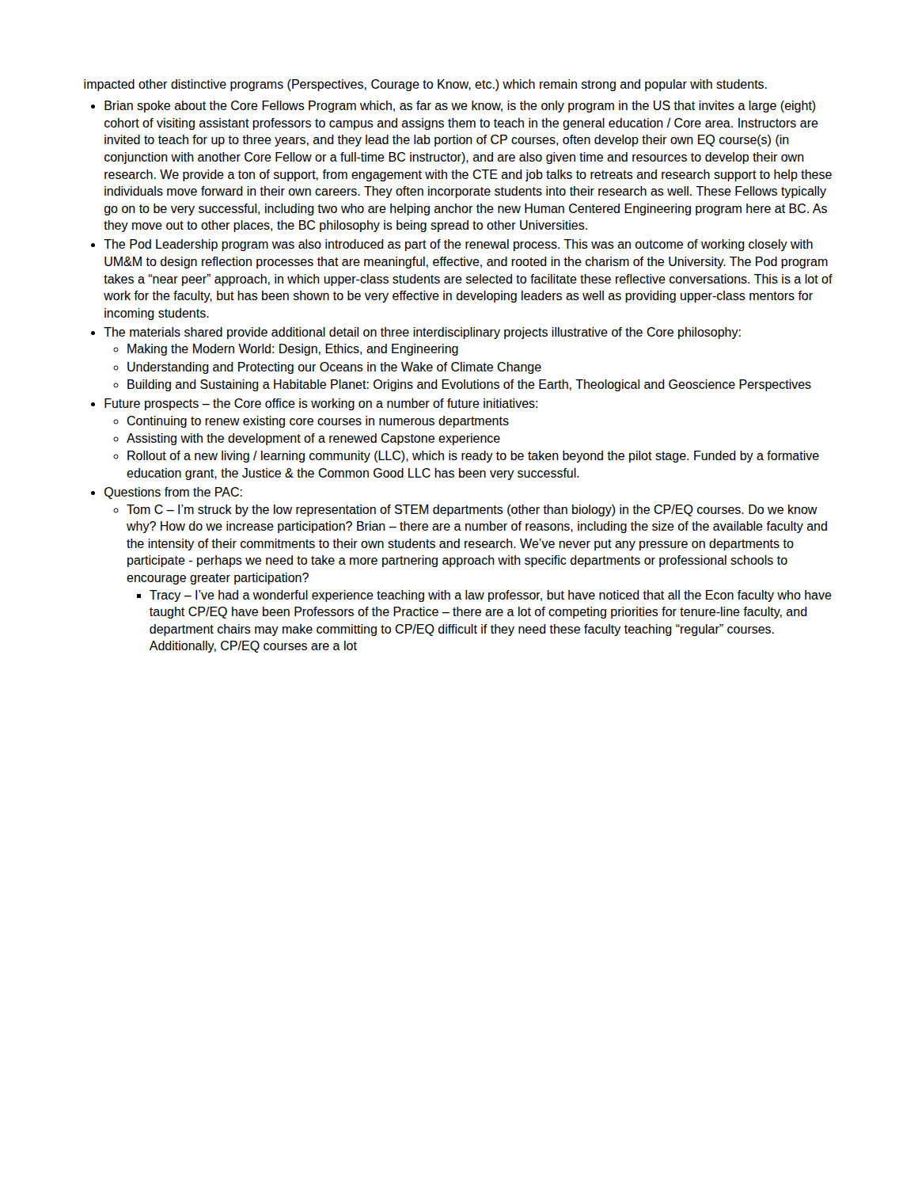impacted other distinctive programs (Perspectives, Courage to Know, etc.) which remain strong and popular with students.
Brian spoke about the Core Fellows Program which, as far as we know, is the only program in the US that invites a large (eight) cohort of visiting assistant professors to campus and assigns them to teach in the general education / Core area. Instructors are invited to teach for up to three years, and they lead the lab portion of CP courses, often develop their own EQ course(s) (in conjunction with another Core Fellow or a full-time BC instructor), and are also given time and resources to develop their own research. We provide a ton of support, from engagement with the CTE and job talks to retreats and research support to help these individuals move forward in their own careers. They often incorporate students into their research as well. These Fellows typically go on to be very successful, including two who are helping anchor the new Human Centered Engineering program here at BC. As they move out to other places, the BC philosophy is being spread to other Universities.
The Pod Leadership program was also introduced as part of the renewal process. This was an outcome of working closely with UM&M to design reflection processes that are meaningful, effective, and rooted in the charism of the University. The Pod program takes a “near peer” approach, in which upper-class students are selected to facilitate these reflective conversations. This is a lot of work for the faculty, but has been shown to be very effective in developing leaders as well as providing upper-class mentors for incoming students.
The materials shared provide additional detail on three interdisciplinary projects illustrative of the Core philosophy:
Making the Modern World: Design, Ethics, and Engineering
Understanding and Protecting our Oceans in the Wake of Climate Change
Building and Sustaining a Habitable Planet: Origins and Evolutions of the Earth, Theological and Geoscience Perspectives
Future prospects – the Core office is working on a number of future initiatives:
Continuing to renew existing core courses in numerous departments
Assisting with the development of a renewed Capstone experience
Rollout of a new living / learning community (LLC), which is ready to be taken beyond the pilot stage. Funded by a formative education grant, the Justice & the Common Good LLC has been very successful.
Questions from the PAC:
Tom C – I’m struck by the low representation of STEM departments (other than biology) in the CP/EQ courses. Do we know why? How do we increase participation? Brian – there are a number of reasons, including the size of the available faculty and the intensity of their commitments to their own students and research. We’ve never put any pressure on departments to participate - perhaps we need to take a more partnering approach with specific departments or professional schools to encourage greater participation?
Tracy – I’ve had a wonderful experience teaching with a law professor, but have noticed that all the Econ faculty who have taught CP/EQ have been Professors of the Practice – there are a lot of competing priorities for tenure-line faculty, and department chairs may make committing to CP/EQ difficult if they need these faculty teaching “regular” courses. Additionally, CP/EQ courses are a lot